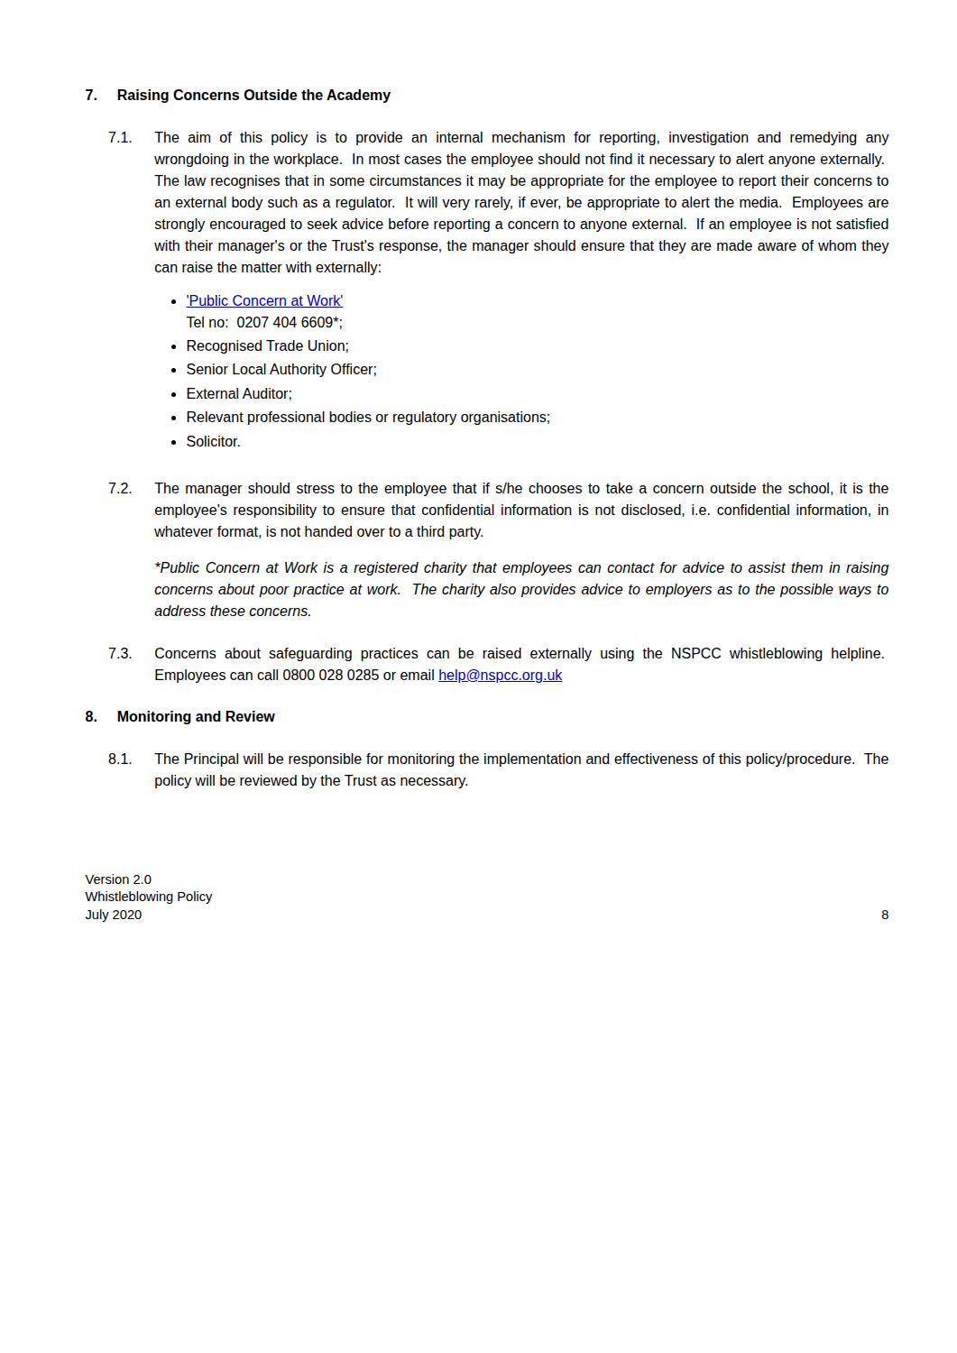7.
Raising Concerns Outside the Academy
7.1.
The aim of this policy is to provide an internal mechanism for reporting, investigation and remedying any wrongdoing in the workplace. In most cases the employee should not find it necessary to alert anyone externally. The law recognises that in some circumstances it may be appropriate for the employee to report their concerns to an external body such as a regulator. It will very rarely, if ever, be appropriate to alert the media. Employees are strongly encouraged to seek advice before reporting a concern to anyone external. If an employee is not satisfied with their manager's or the Trust's response, the manager should ensure that they are made aware of whom they can raise the matter with externally:
'Public Concern at Work'
Tel no: 0207 404 6609*;
Recognised Trade Union;
Senior Local Authority Officer;
External Auditor;
Relevant professional bodies or regulatory organisations;
Solicitor.
7.2.
The manager should stress to the employee that if s/he chooses to take a concern outside the school, it is the employee's responsibility to ensure that confidential information is not disclosed, i.e. confidential information, in whatever format, is not handed over to a third party.
*Public Concern at Work is a registered charity that employees can contact for advice to assist them in raising concerns about poor practice at work. The charity also provides advice to employers as to the possible ways to address these concerns.
7.3.
Concerns about safeguarding practices can be raised externally using the NSPCC whistleblowing helpline. Employees can call 0800 028 0285 or email help@nspcc.org.uk
8.
Monitoring and Review
8.1.
The Principal will be responsible for monitoring the implementation and effectiveness of this policy/procedure. The policy will be reviewed by the Trust as necessary.
Version 2.0
Whistleblowing Policy
July 2020 8